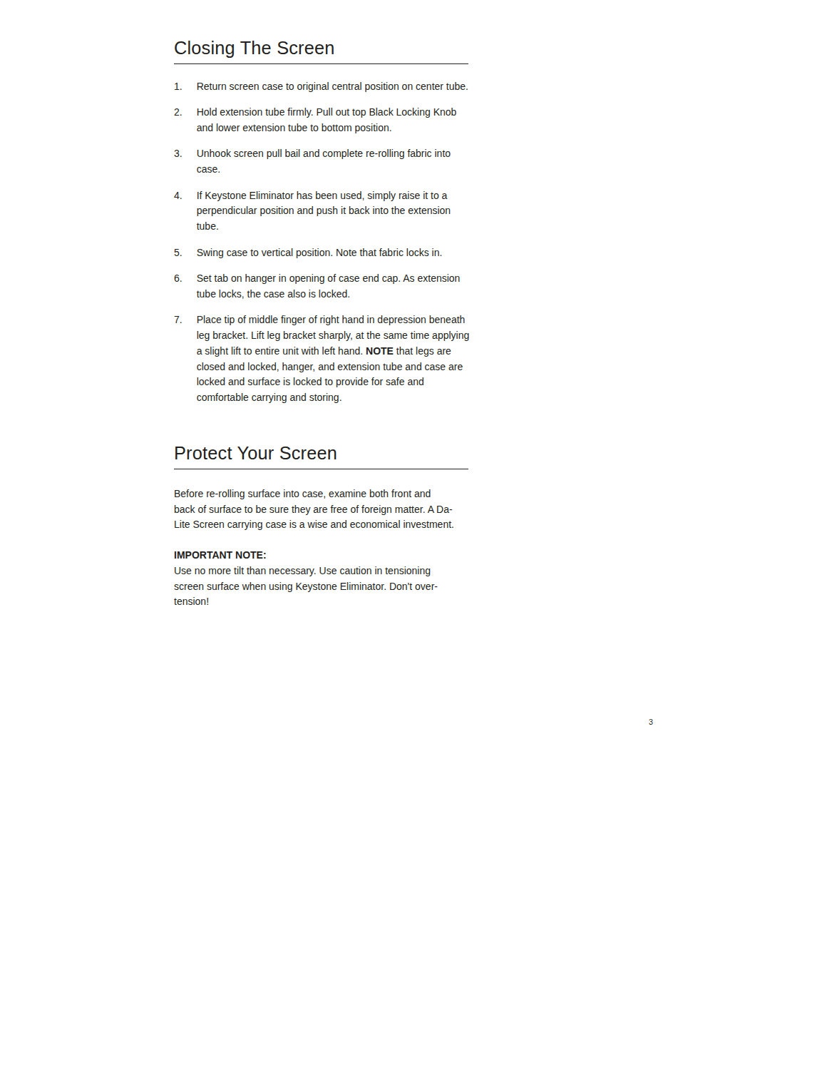Closing The Screen
1. Return screen case to original central position on center tube.
2. Hold extension tube firmly. Pull out top Black Locking Knob and lower extension tube to bottom position.
3. Unhook screen pull bail and complete re-rolling fabric into case.
4. If Keystone Eliminator has been used, simply raise it to a perpendicular position and push it back into the extension tube.
5. Swing case to vertical position. Note that fabric locks in.
6. Set tab on hanger in opening of case end cap. As extension tube locks, the case also is locked.
7. Place tip of middle finger of right hand in depression beneath leg bracket. Lift leg bracket sharply, at the same time applying a slight lift to entire unit with left hand. NOTE that legs are closed and locked, hanger, and extension tube and case are locked and surface is locked to provide for safe and comfortable carrying and storing.
Protect Your Screen
Before re-rolling surface into case, examine both front and back of surface to be sure they are free of foreign matter. A Da-Lite Screen carrying case is a wise and economical investment.
IMPORTANT NOTE:
Use no more tilt than necessary. Use caution in tensioning screen surface when using Keystone Eliminator. Don't over-tension!
3